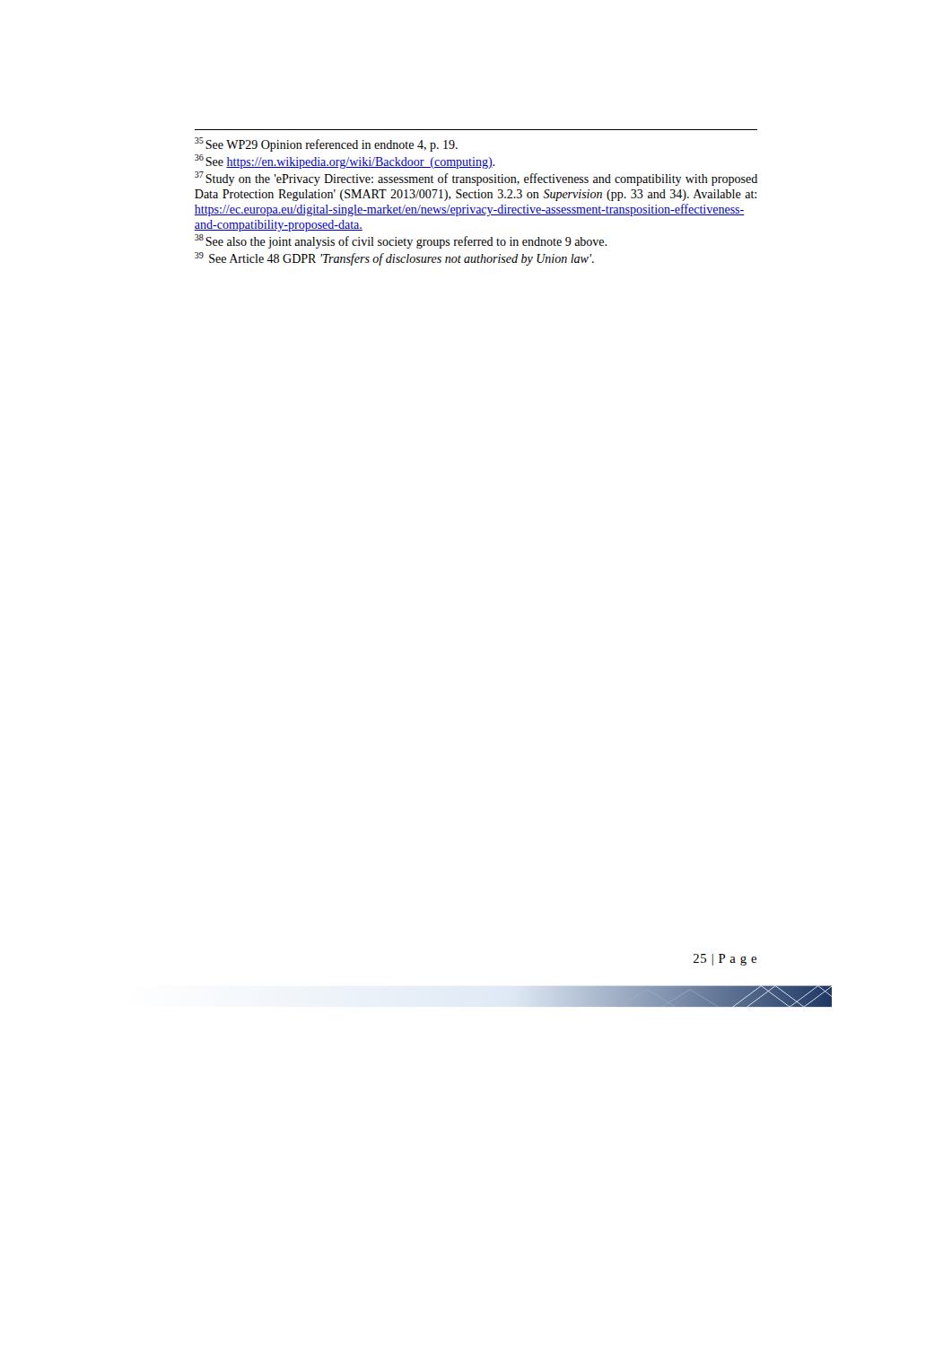35See WP29 Opinion referenced in endnote 4, p. 19.
36See https://en.wikipedia.org/wiki/Backdoor_(computing).
37Study on the 'ePrivacy Directive: assessment of transposition, effectiveness and compatibility with proposed Data Protection Regulation' (SMART 2013/0071), Section 3.2.3 on Supervision (pp. 33 and 34). Available at: https://ec.europa.eu/digital-single-market/en/news/eprivacy-directive-assessment-transposition-effectiveness-and-compatibility-proposed-data.
38See also the joint analysis of civil society groups referred to in endnote 9 above.
39 See Article 48 GDPR 'Transfers of disclosures not authorised by Union law'.
25 | P a g e